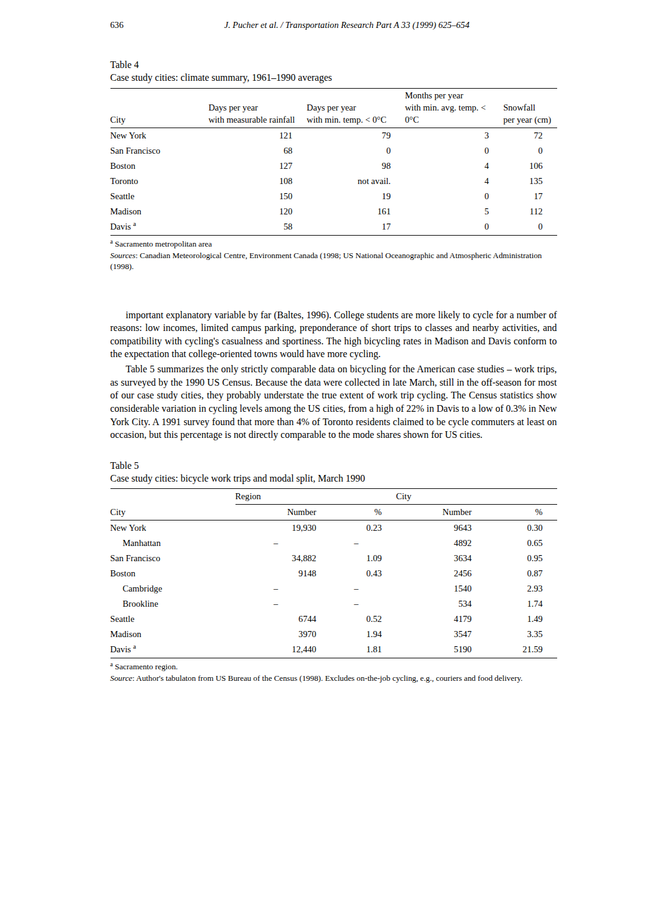636 J. Pucher et al. / Transportation Research Part A 33 (1999) 625–654
Table 4 Case study cities: climate summary, 1961–1990 averages
| City | Days per year with measurable rainfall | Days per year with min. temp. < 0°C | Months per year with min. avg. temp. < 0°C | Snowfall per year (cm) |
| --- | --- | --- | --- | --- |
| New York | 121 | 79 | 3 | 72 |
| San Francisco | 68 | 0 | 0 | 0 |
| Boston | 127 | 98 | 4 | 106 |
| Toronto | 108 | not avail. | 4 | 135 |
| Seattle | 150 | 19 | 0 | 17 |
| Madison | 120 | 161 | 5 | 112 |
| Davis a | 58 | 17 | 0 | 0 |
a Sacramento metropolitan area
Sources: Canadian Meteorological Centre, Environment Canada (1998; US National Oceanographic and Atmospheric Administration (1998).
important explanatory variable by far (Baltes, 1996). College students are more likely to cycle for a number of reasons: low incomes, limited campus parking, preponderance of short trips to classes and nearby activities, and compatibility with cycling's casualness and sportiness. The high bicycling rates in Madison and Davis conform to the expectation that college-oriented towns would have more cycling.
Table 5 summarizes the only strictly comparable data on bicycling for the American case studies – work trips, as surveyed by the 1990 US Census. Because the data were collected in late March, still in the off-season for most of our case study cities, they probably understate the true extent of work trip cycling. The Census statistics show considerable variation in cycling levels among the US cities, from a high of 22% in Davis to a low of 0.3% in New York City. A 1991 survey found that more than 4% of Toronto residents claimed to be cycle commuters at least on occasion, but this percentage is not directly comparable to the mode shares shown for US cities.
Table 5 Case study cities: bicycle work trips and modal split, March 1990
| City | Region | City |
| --- | --- | --- |
| Number | % | Number | % |
| New York | 19,930 | 0.23 | 9643 | 0.30 |
| Manhattan | – | – | 4892 | 0.65 |
| San Francisco | 34,882 | 1.09 | 3634 | 0.95 |
| Boston | 9148 | 0.43 | 2456 | 0.87 |
| Cambridge | – | – | 1540 | 2.93 |
| Brookline | – | – | 534 | 1.74 |
| Seattle | 6744 | 0.52 | 4179 | 1.49 |
| Madison | 3970 | 1.94 | 3547 | 3.35 |
| Davis a | 12,440 | 1.81 | 5190 | 21.59 |
a Sacramento region.
Source: Author's tabulaton from US Bureau of the Census (1998). Excludes on-the-job cycling, e.g., couriers and food delivery.